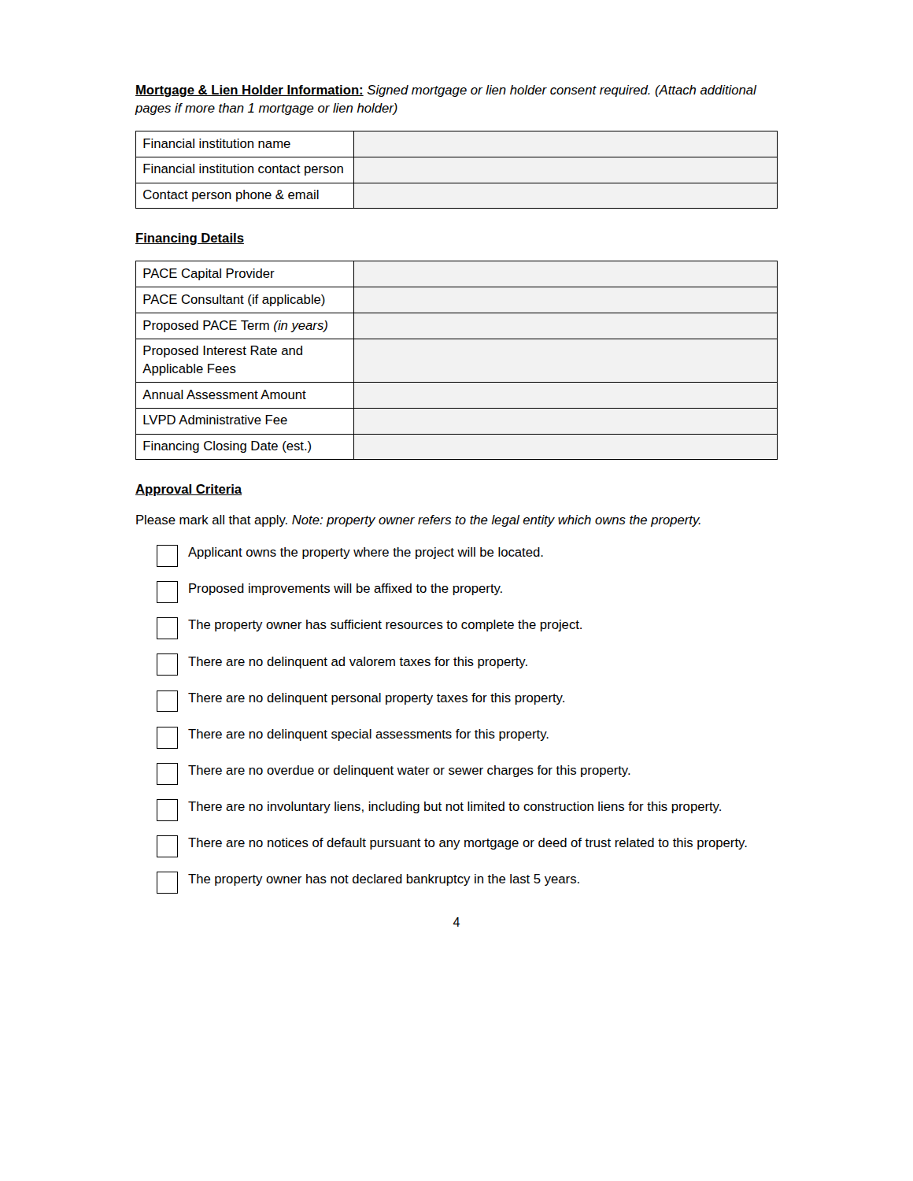Mortgage & Lien Holder Information:
Signed mortgage or lien holder consent required. (Attach additional pages if more than 1 mortgage or lien holder)
| Financial institution name | |
| Financial institution contact person | |
| Contact person phone & email | |
Financing Details
| PACE Capital Provider | |
| PACE Consultant (if applicable) | |
| Proposed PACE Term (in years) | |
| Proposed Interest Rate and Applicable Fees | |
| Annual Assessment Amount | |
| LVPD Administrative Fee | |
| Financing Closing Date (est.) | |
Approval Criteria
Please mark all that apply. Note: property owner refers to the legal entity which owns the property.
Applicant owns the property where the project will be located.
Proposed improvements will be affixed to the property.
The property owner has sufficient resources to complete the project.
There are no delinquent ad valorem taxes for this property.
There are no delinquent personal property taxes for this property.
There are no delinquent special assessments for this property.
There are no overdue or delinquent water or sewer charges for this property.
There are no involuntary liens, including but not limited to construction liens for this property.
There are no notices of default pursuant to any mortgage or deed of trust related to this property.
The property owner has not declared bankruptcy in the last 5 years.
4